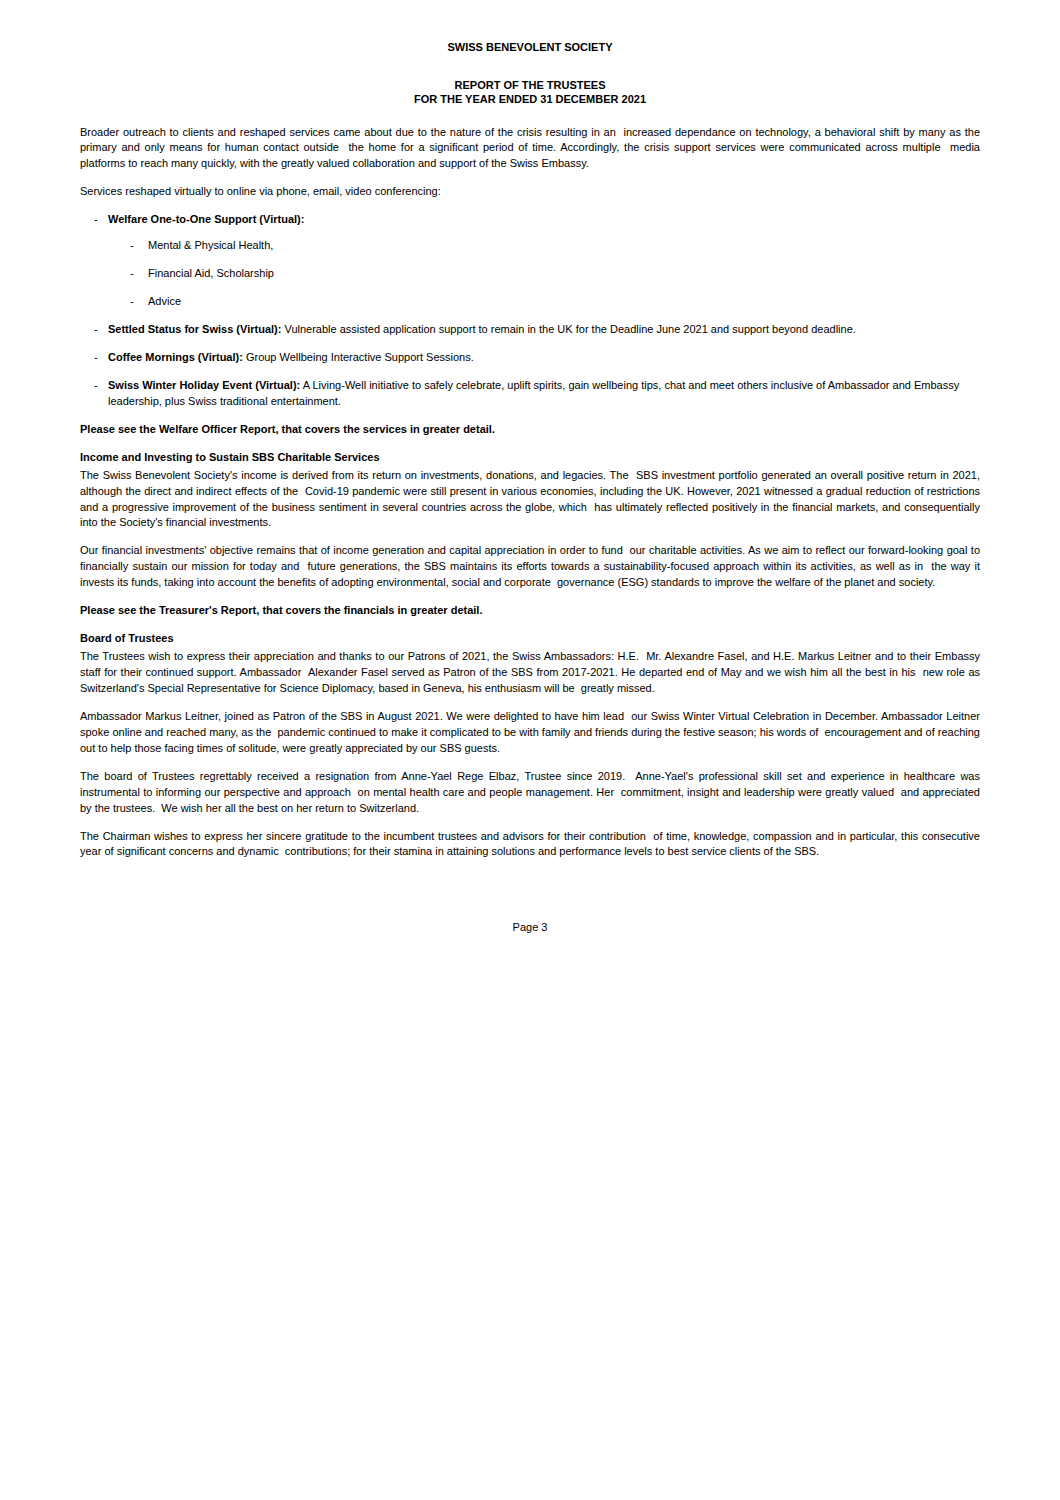SWISS BENEVOLENT SOCIETY
REPORT OF THE TRUSTEES
FOR THE YEAR ENDED 31 DECEMBER 2021
Broader outreach to clients and reshaped services came about due to the nature of the crisis resulting in an increased dependance on technology, a behavioral shift by many as the primary and only means for human contact outside the home for a significant period of time. Accordingly, the crisis support services were communicated across multiple media platforms to reach many quickly, with the greatly valued collaboration and support of the Swiss Embassy.
Services reshaped virtually to online via phone, email, video conferencing:
Welfare One-to-One Support (Virtual):
Mental & Physical Health,
Financial Aid, Scholarship
Advice
Settled Status for Swiss (Virtual): Vulnerable assisted application support to remain in the UK for the Deadline June 2021 and support beyond deadline.
Coffee Mornings (Virtual): Group Wellbeing Interactive Support Sessions.
Swiss Winter Holiday Event (Virtual): A Living-Well initiative to safely celebrate, uplift spirits, gain wellbeing tips, chat and meet others inclusive of Ambassador and Embassy leadership, plus Swiss traditional entertainment.
Please see the Welfare Officer Report, that covers the services in greater detail.
Income and Investing to Sustain SBS Charitable Services
The Swiss Benevolent Society's income is derived from its return on investments, donations, and legacies. The SBS investment portfolio generated an overall positive return in 2021, although the direct and indirect effects of the Covid-19 pandemic were still present in various economies, including the UK. However, 2021 witnessed a gradual reduction of restrictions and a progressive improvement of the business sentiment in several countries across the globe, which has ultimately reflected positively in the financial markets, and consequentially into the Society's financial investments.
Our financial investments' objective remains that of income generation and capital appreciation in order to fund our charitable activities. As we aim to reflect our forward-looking goal to financially sustain our mission for today and future generations, the SBS maintains its efforts towards a sustainability-focused approach within its activities, as well as in the way it invests its funds, taking into account the benefits of adopting environmental, social and corporate governance (ESG) standards to improve the welfare of the planet and society.
Please see the Treasurer's Report, that covers the financials in greater detail.
Board of Trustees
The Trustees wish to express their appreciation and thanks to our Patrons of 2021, the Swiss Ambassadors: H.E. Mr. Alexandre Fasel, and H.E. Markus Leitner and to their Embassy staff for their continued support. Ambassador Alexander Fasel served as Patron of the SBS from 2017-2021. He departed end of May and we wish him all the best in his new role as Switzerland's Special Representative for Science Diplomacy, based in Geneva, his enthusiasm will be greatly missed.
Ambassador Markus Leitner, joined as Patron of the SBS in August 2021. We were delighted to have him lead our Swiss Winter Virtual Celebration in December. Ambassador Leitner spoke online and reached many, as the pandemic continued to make it complicated to be with family and friends during the festive season; his words of encouragement and of reaching out to help those facing times of solitude, were greatly appreciated by our SBS guests.
The board of Trustees regrettably received a resignation from Anne-Yael Rege Elbaz, Trustee since 2019. Anne-Yael's professional skill set and experience in healthcare was instrumental to informing our perspective and approach on mental health care and people management. Her commitment, insight and leadership were greatly valued and appreciated by the trustees. We wish her all the best on her return to Switzerland.
The Chairman wishes to express her sincere gratitude to the incumbent trustees and advisors for their contribution of time, knowledge, compassion and in particular, this consecutive year of significant concerns and dynamic contributions; for their stamina in attaining solutions and performance levels to best service clients of the SBS.
Page 3